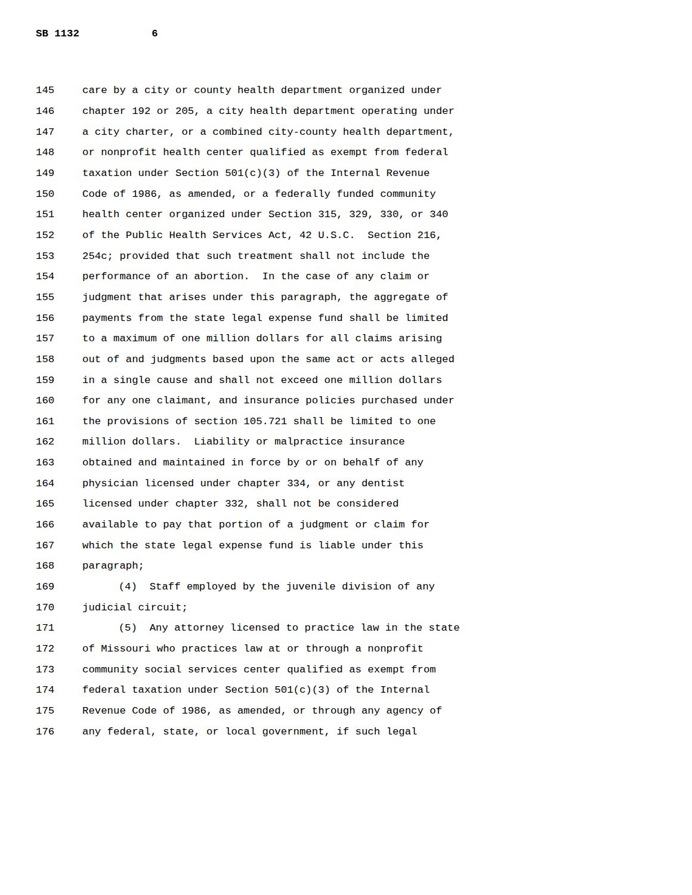SB 1132 6
care by a city or county health department organized under
chapter 192 or 205, a city health department operating under
a city charter, or a combined city-county health department,
or nonprofit health center qualified as exempt from federal
taxation under Section 501(c)(3) of the Internal Revenue
Code of 1986, as amended, or a federally funded community
health center organized under Section 315, 329, 330, or 340
of the Public Health Services Act, 42 U.S.C. Section 216,
254c; provided that such treatment shall not include the
performance of an abortion. In the case of any claim or
judgment that arises under this paragraph, the aggregate of
payments from the state legal expense fund shall be limited
to a maximum of one million dollars for all claims arising
out of and judgments based upon the same act or acts alleged
in a single cause and shall not exceed one million dollars
for any one claimant, and insurance policies purchased under
the provisions of section 105.721 shall be limited to one
million dollars. Liability or malpractice insurance
obtained and maintained in force by or on behalf of any
physician licensed under chapter 334, or any dentist
licensed under chapter 332, shall not be considered
available to pay that portion of a judgment or claim for
which the state legal expense fund is liable under this
paragraph;
(4) Staff employed by the juvenile division of any
judicial circuit;
(5) Any attorney licensed to practice law in the state
of Missouri who practices law at or through a nonprofit
community social services center qualified as exempt from
federal taxation under Section 501(c)(3) of the Internal
Revenue Code of 1986, as amended, or through any agency of
any federal, state, or local government, if such legal